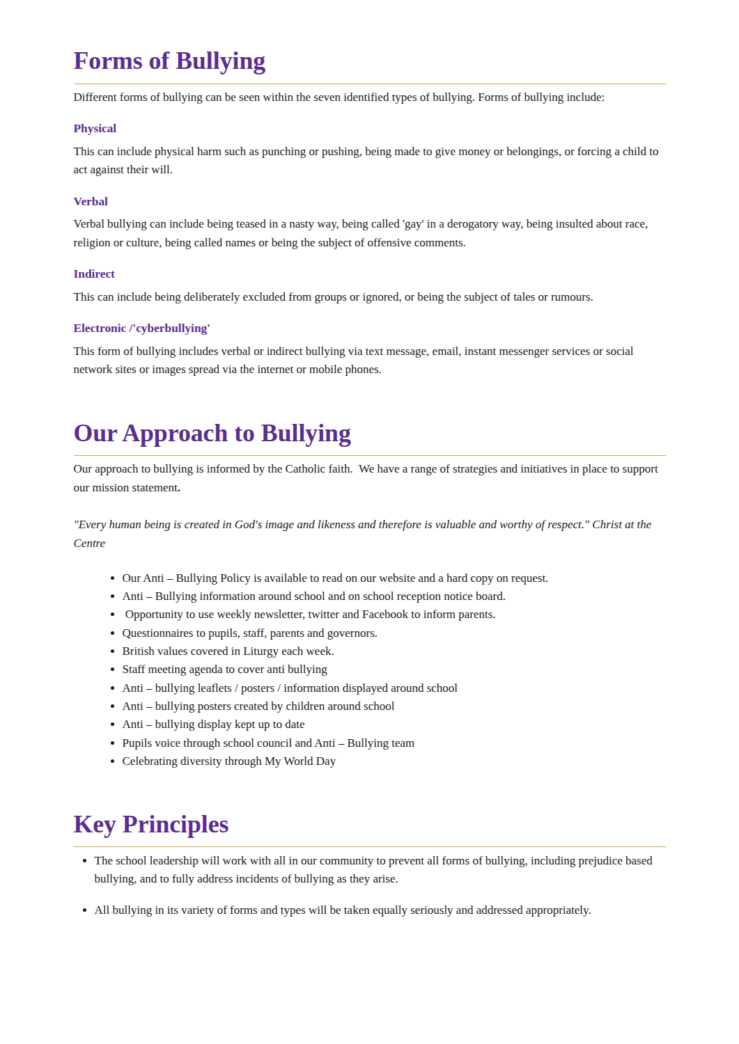Forms of Bullying
Different forms of bullying can be seen within the seven identified types of bullying. Forms of bullying include:
Physical
This can include physical harm such as punching or pushing, being made to give money or belongings, or forcing a child to act against their will.
Verbal
Verbal bullying can include being teased in a nasty way, being called 'gay' in a derogatory way, being insulted about race, religion or culture, being called names or being the subject of offensive comments.
Indirect
This can include being deliberately excluded from groups or ignored, or being the subject of tales or rumours.
Electronic /'cyberbullying'
This form of bullying includes verbal or indirect bullying via text message, email, instant messenger services or social network sites or images spread via the internet or mobile phones.
Our Approach to Bullying
Our approach to bullying is informed by the Catholic faith. We have a range of strategies and initiatives in place to support our mission statement.
"Every human being is created in God's image and likeness and therefore is valuable and worthy of respect." Christ at the Centre
Our Anti – Bullying Policy is available to read on our website and a hard copy on request.
Anti – Bullying information around school and on school reception notice board.
Opportunity to use weekly newsletter, twitter and Facebook to inform parents.
Questionnaires to pupils, staff, parents and governors.
British values covered in Liturgy each week.
Staff meeting agenda to cover anti bullying
Anti – bullying leaflets / posters / information displayed around school
Anti – bullying posters created by children around school
Anti – bullying display kept up to date
Pupils voice through school council and Anti – Bullying team
Celebrating diversity through My World Day
Key Principles
The school leadership will work with all in our community to prevent all forms of bullying, including prejudice based bullying, and to fully address incidents of bullying as they arise.
All bullying in its variety of forms and types will be taken equally seriously and addressed appropriately.